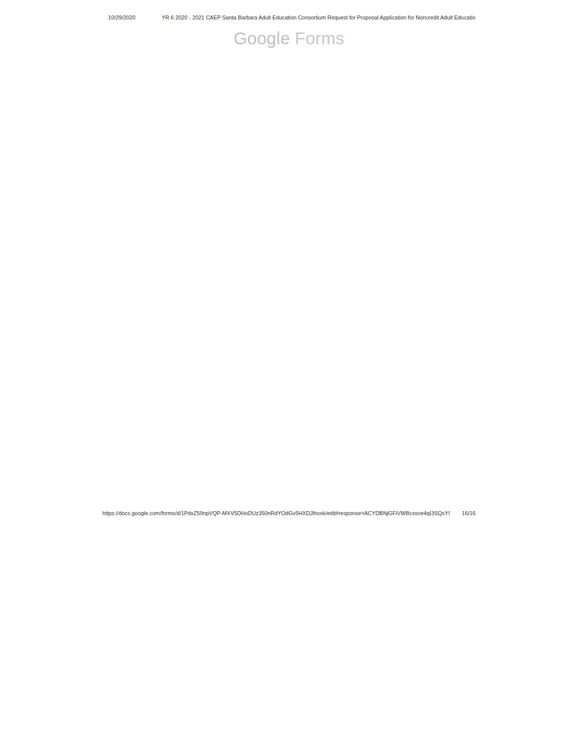10/29/2020
YR 6 2020 - 2021 CAEP Santa Barbara Adult Education Consortium Request for Proposal Application for Noncredit Adult Education Fu…
Google Forms
https://docs.google.com/forms/d/1PdxZ59npVQP-MXV5DHoDUz350nRdYOdGv5HXDJlhoxk/edit#response=ACYDBNjGFiVWBcxsoe4qI3SQsY9qv…
16/16